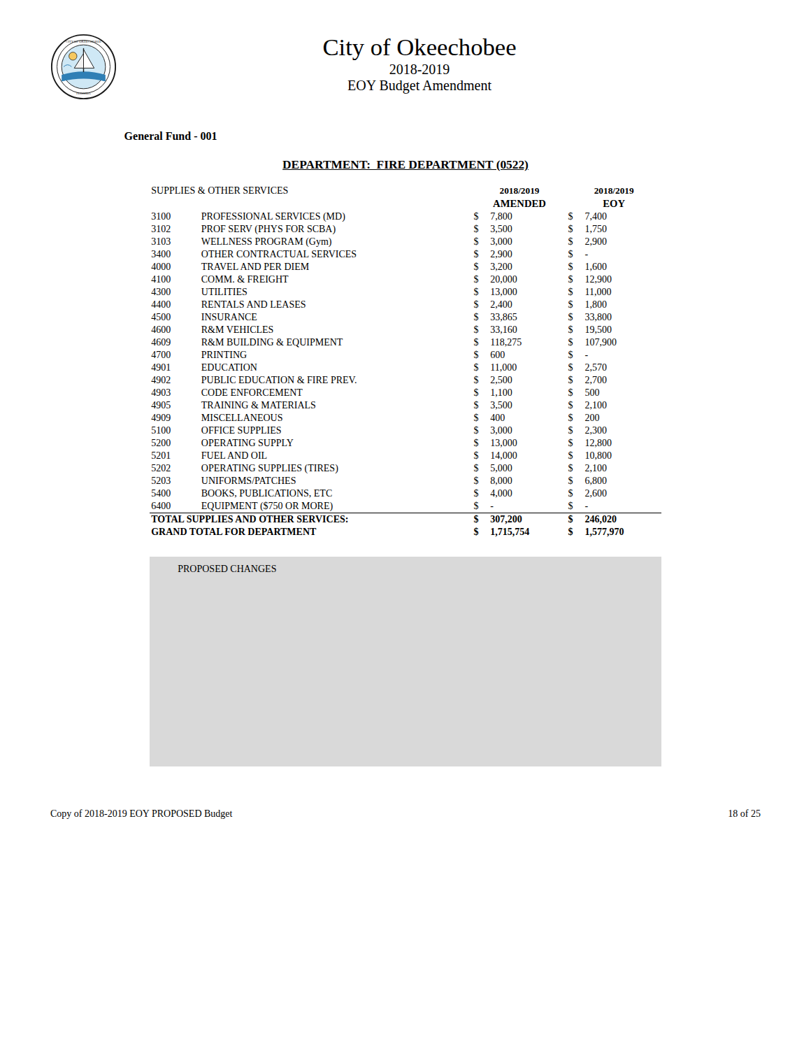CITY OF OKEECHOBEE FLORIDA
City of Okeechobee
2018-2019
EOY Budget Amendment
General Fund - 001
DEPARTMENT: FIRE DEPARTMENT (0522)
| SUPPLIES & OTHER SERVICES | 2018/2019 | 2018/2019 |
| --- | --- | --- |
| | AMENDED | EOY |
| 3100 | PROFESSIONAL SERVICES (MD) | $ | 7,800 | $ | 7,400 |
| 3102 | PROF SERV (PHYS FOR SCBA) | $ | 3,500 | $ | 1,750 |
| 3103 | WELLNESS PROGRAM (Gym) | $ | 3,000 | $ | 2,900 |
| 3400 | OTHER CONTRACTUAL SERVICES | $ | 2,900 | $ | - |
| 4000 | TRAVEL AND PER DIEM | $ | 3,200 | $ | 1,600 |
| 4100 | COMM. & FREIGHT | $ | 20,000 | $ | 12,900 |
| 4300 | UTILITIES | $ | 13,000 | $ | 11,000 |
| 4400 | RENTALS AND LEASES | $ | 2,400 | $ | 1,800 |
| 4500 | INSURANCE | $ | 33,865 | $ | 33,800 |
| 4600 | R&M VEHICLES | $ | 33,160 | $ | 19,500 |
| 4609 | R&M BUILDING & EQUIPMENT | $ | 118,275 | $ | 107,900 |
| 4700 | PRINTING | $ | 600 | $ | - |
| 4901 | EDUCATION | $ | 11,000 | $ | 2,570 |
| 4902 | PUBLIC EDUCATION & FIRE PREV. | $ | 2,500 | $ | 2,700 |
| 4903 | CODE ENFORCEMENT | $ | 1,100 | $ | 500 |
| 4905 | TRAINING & MATERIALS | $ | 3,500 | $ | 2,100 |
| 4909 | MISCELLANEOUS | $ | 400 | $ | 200 |
| 5100 | OFFICE SUPPLIES | $ | 3,000 | $ | 2,300 |
| 5200 | OPERATING SUPPLY | $ | 13,000 | $ | 12,800 |
| 5201 | FUEL AND OIL | $ | 14,000 | $ | 10,800 |
| 5202 | OPERATING SUPPLIES (TIRES) | $ | 5,000 | $ | 2,100 |
| 5203 | UNIFORMS/PATCHES | $ | 8,000 | $ | 6,800 |
| 5400 | BOOKS, PUBLICATIONS, ETC | $ | 4,000 | $ | 2,600 |
| 6400 | EQUIPMENT ($750 OR MORE) | $ | - | $ | - |
| TOTAL SUPPLIES AND OTHER SERVICES: | $ | 307,200 | $ | 246,020 |
| GRAND TOTAL FOR DEPARTMENT | $ | 1,715,754 | $ | 1,577,970 |
PROPOSED CHANGES
Copy of 2018-2019 EOY PROPOSED Budget
18 of 25